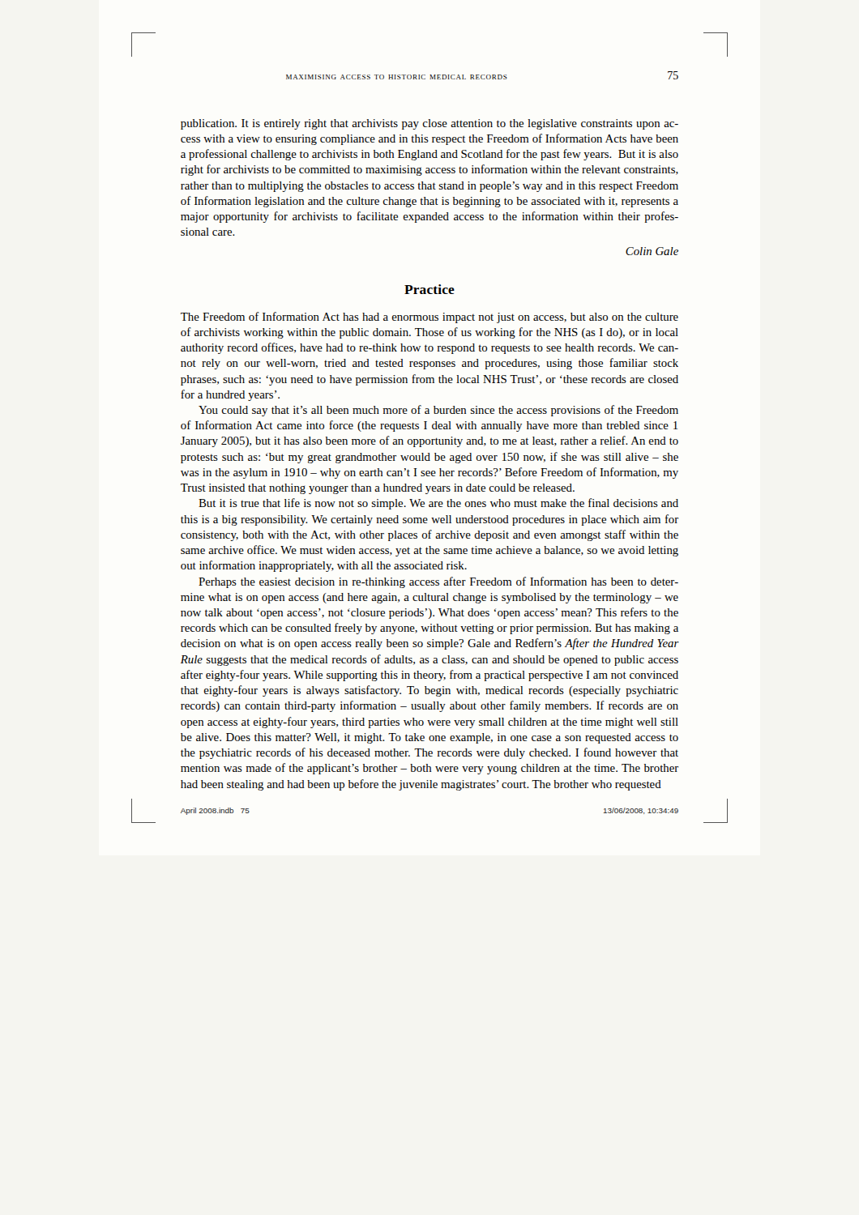maximising access to historic medical records 75
publication. It is entirely right that archivists pay close attention to the legislative constraints upon access with a view to ensuring compliance and in this respect the Freedom of Information Acts have been a professional challenge to archivists in both England and Scotland for the past few years. But it is also right for archivists to be committed to maximising access to information within the relevant constraints, rather than to multiplying the obstacles to access that stand in people’s way and in this respect Freedom of Information legislation and the culture change that is beginning to be associated with it, represents a major opportunity for archivists to facilitate expanded access to the information within their professional care.
Colin Gale
Practice
The Freedom of Information Act has had a enormous impact not just on access, but also on the culture of archivists working within the public domain. Those of us working for the NHS (as I do), or in local authority record offices, have had to re-think how to respond to requests to see health records. We cannot rely on our well-worn, tried and tested responses and procedures, using those familiar stock phrases, such as: ‘you need to have permission from the local NHS Trust’, or ‘these records are closed for a hundred years’.
You could say that it’s all been much more of a burden since the access provisions of the Freedom of Information Act came into force (the requests I deal with annually have more than trebled since 1 January 2005), but it has also been more of an opportunity and, to me at least, rather a relief. An end to protests such as: ‘but my great grandmother would be aged over 150 now, if she was still alive – she was in the asylum in 1910 – why on earth can’t I see her records?’ Before Freedom of Information, my Trust insisted that nothing younger than a hundred years in date could be released.
But it is true that life is now not so simple. We are the ones who must make the final decisions and this is a big responsibility. We certainly need some well understood procedures in place which aim for consistency, both with the Act, with other places of archive deposit and even amongst staff within the same archive office. We must widen access, yet at the same time achieve a balance, so we avoid letting out information inappropriately, with all the associated risk.
Perhaps the easiest decision in re-thinking access after Freedom of Information has been to determine what is on open access (and here again, a cultural change is symbolised by the terminology – we now talk about ‘open access’, not ‘closure periods’). What does ‘open access’ mean? This refers to the records which can be consulted freely by anyone, without vetting or prior permission. But has making a decision on what is on open access really been so simple? Gale and Redfern’s After the Hundred Year Rule suggests that the medical records of adults, as a class, can and should be opened to public access after eighty-four years. While supporting this in theory, from a practical perspective I am not convinced that eighty-four years is always satisfactory. To begin with, medical records (especially psychiatric records) can contain third-party information – usually about other family members. If records are on open access at eighty-four years, third parties who were very small children at the time might well still be alive. Does this matter? Well, it might. To take one example, in one case a son requested access to the psychiatric records of his deceased mother. The records were duly checked. I found however that mention was made of the applicant’s brother – both were very young children at the time. The brother had been stealing and had been up before the juvenile magistrates’ court. The brother who requested
April 2008.indb 75 13/06/2008, 10:34:49